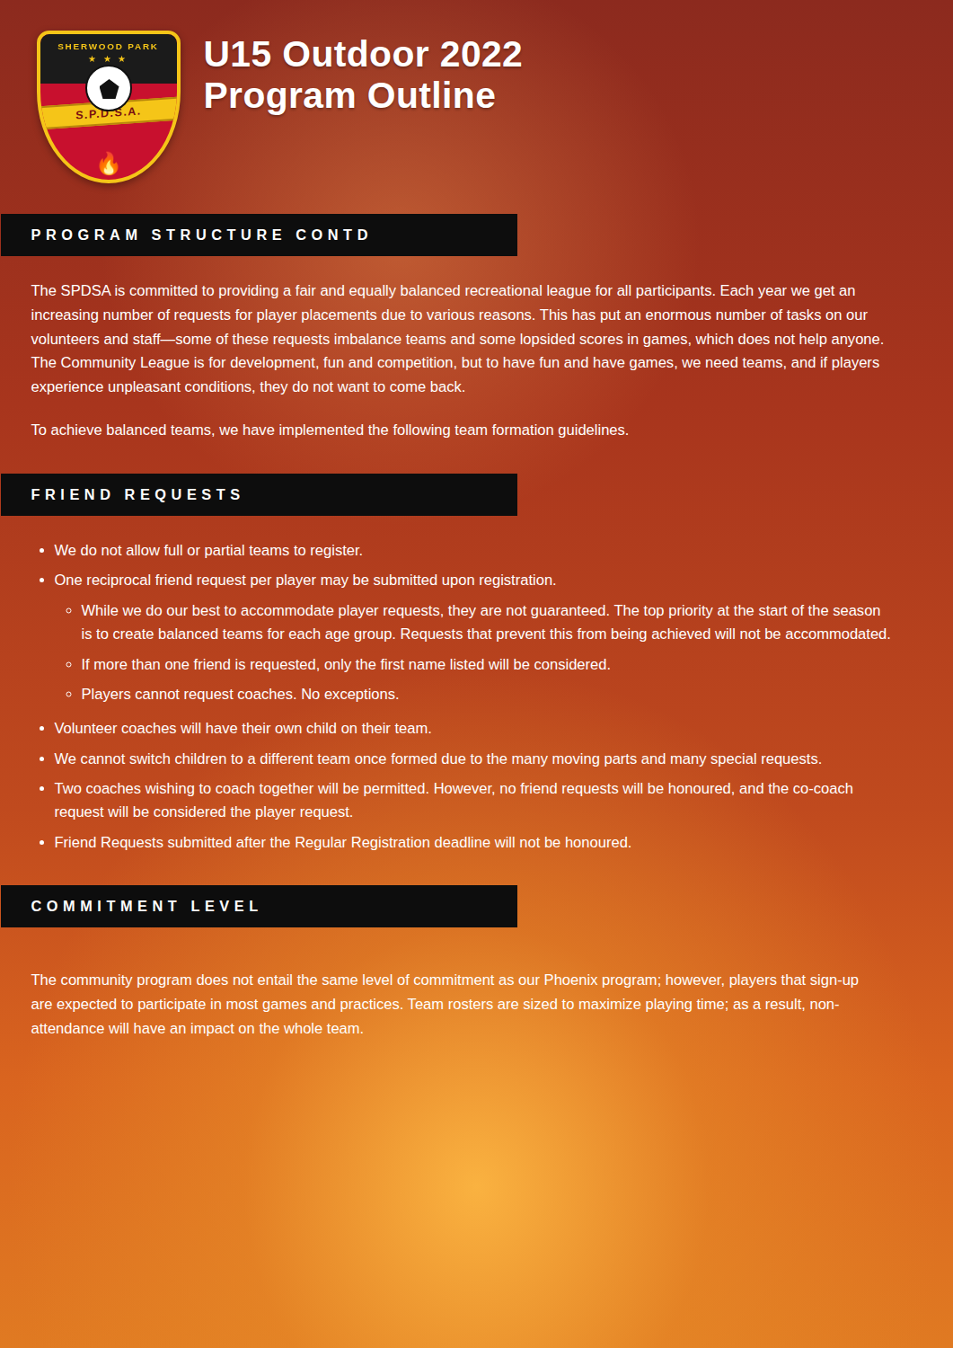SHERWOOD PARK
★ ★ ★
S.P.D.S.A.
🔥
U15 Outdoor 2022
Program Outline
Program Structure Contd
The SPDSA is committed to providing a fair and equally balanced recreational league for all participants. Each year we get an increasing number of requests for player placements due to various reasons. This has put an enormous number of tasks on our volunteers and staff—some of these requests imbalance teams and some lopsided scores in games, which does not help anyone. The Community League is for development, fun and competition, but to have fun and have games, we need teams, and if players experience unpleasant conditions, they do not want to come back.
To achieve balanced teams, we have implemented the following team formation guidelines.
Friend Requests
We do not allow full or partial teams to register.
One reciprocal friend request per player may be submitted upon registration.
While we do our best to accommodate player requests, they are not guaranteed. The top priority at the start of the season is to create balanced teams for each age group. Requests that prevent this from being achieved will not be accommodated.
If more than one friend is requested, only the first name listed will be considered.
Players cannot request coaches. No exceptions.
Volunteer coaches will have their own child on their team.
We cannot switch children to a different team once formed due to the many moving parts and many special requests.
Two coaches wishing to coach together will be permitted. However, no friend requests will be honoured, and the co-coach request will be considered the player request.
Friend Requests submitted after the Regular Registration deadline will not be honoured.
Commitment Level
The community program does not entail the same level of commitment as our Phoenix program; however, players that sign-up are expected to participate in most games and practices. Team rosters are sized to maximize playing time; as a result, non-attendance will have an impact on the whole team.